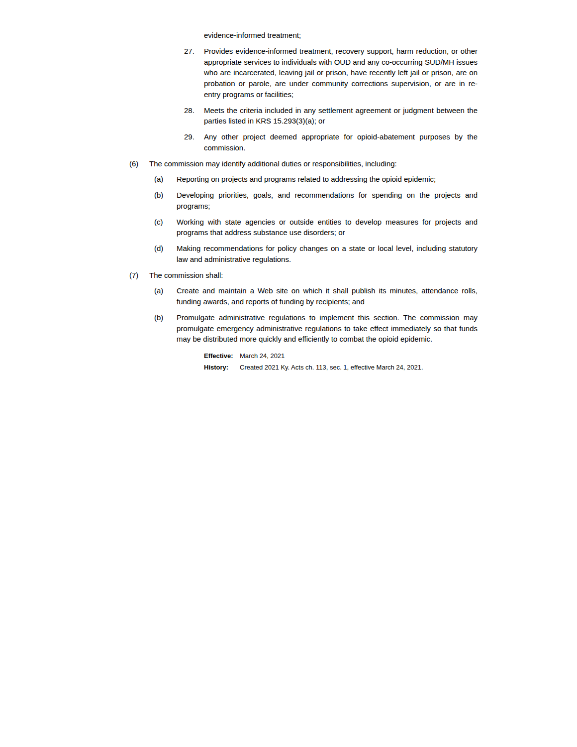evidence-informed treatment;
27.
Provides evidence-informed treatment, recovery support, harm reduction, or other appropriate services to individuals with OUD and any co-occurring SUD/MH issues who are incarcerated, leaving jail or prison, have recently left jail or prison, are on probation or parole, are under community corrections supervision, or are in re-entry programs or facilities;
28.
Meets the criteria included in any settlement agreement or judgment between the parties listed in KRS 15.293(3)(a); or
29.
Any other project deemed appropriate for opioid-abatement purposes by the commission.
(6)
The commission may identify additional duties or responsibilities, including:
(a)
Reporting on projects and programs related to addressing the opioid epidemic;
(b)
Developing priorities, goals, and recommendations for spending on the projects and programs;
(c)
Working with state agencies or outside entities to develop measures for projects and programs that address substance use disorders; or
(d)
Making recommendations for policy changes on a state or local level, including statutory law and administrative regulations.
(7)
The commission shall:
(a)
Create and maintain a Web site on which it shall publish its minutes, attendance rolls, funding awards, and reports of funding by recipients; and
(b)
Promulgate administrative regulations to implement this section. The commission may promulgate emergency administrative regulations to take effect immediately so that funds may be distributed more quickly and efficiently to combat the opioid epidemic.
Effective:
March 24, 2021
History:
Created 2021 Ky. Acts ch. 113, sec. 1, effective March 24, 2021.